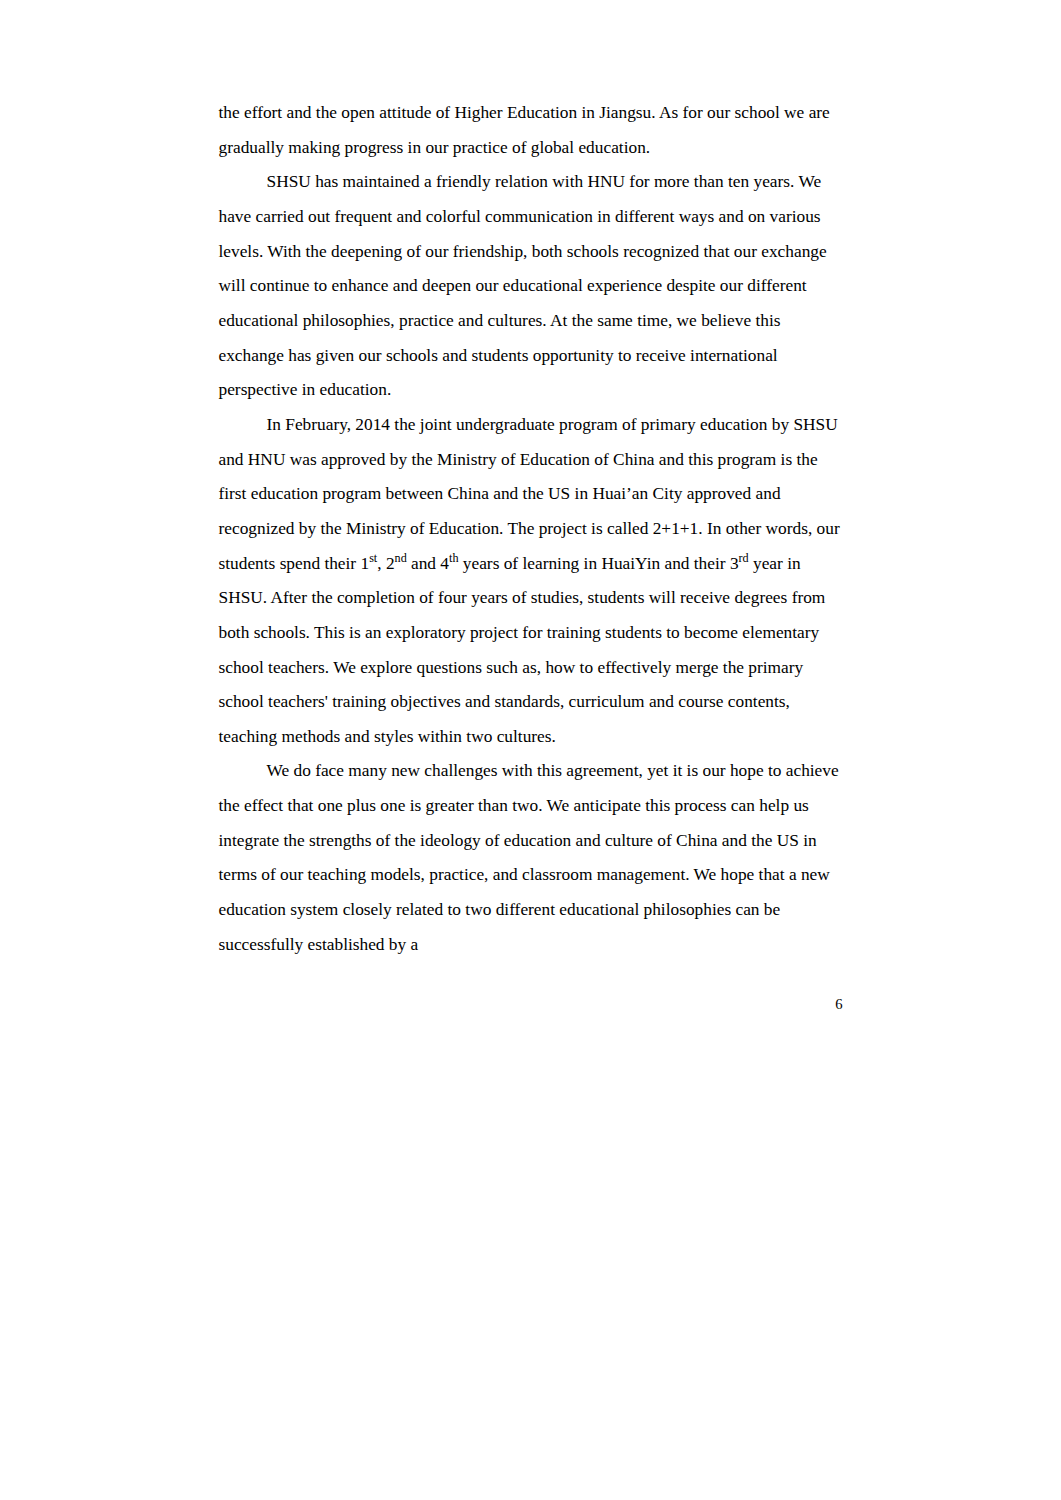the effort and the open attitude of Higher Education in Jiangsu. As for our school we are gradually making progress in our practice of global education.
SHSU has maintained a friendly relation with HNU for more than ten years. We have carried out frequent and colorful communication in different ways and on various levels. With the deepening of our friendship, both schools recognized that our exchange will continue to enhance and deepen our educational experience despite our different educational philosophies, practice and cultures. At the same time, we believe this exchange has given our schools and students opportunity to receive international perspective in education.
In February, 2014 the joint undergraduate program of primary education by SHSU and HNU was approved by the Ministry of Education of China and this program is the first education program between China and the US in Huai’an City approved and recognized by the Ministry of Education. The project is called 2+1+1. In other words, our students spend their 1st, 2nd and 4th years of learning in HuaiYin and their 3rd year in SHSU. After the completion of four years of studies, students will receive degrees from both schools. This is an exploratory project for training students to become elementary school teachers. We explore questions such as, how to effectively merge the primary school teachers' training objectives and standards, curriculum and course contents, teaching methods and styles within two cultures.
We do face many new challenges with this agreement, yet it is our hope to achieve the effect that one plus one is greater than two. We anticipate this process can help us integrate the strengths of the ideology of education and culture of China and the US in terms of our teaching models, practice, and classroom management. We hope that a new education system closely related to two different educational philosophies can be successfully established by a
6